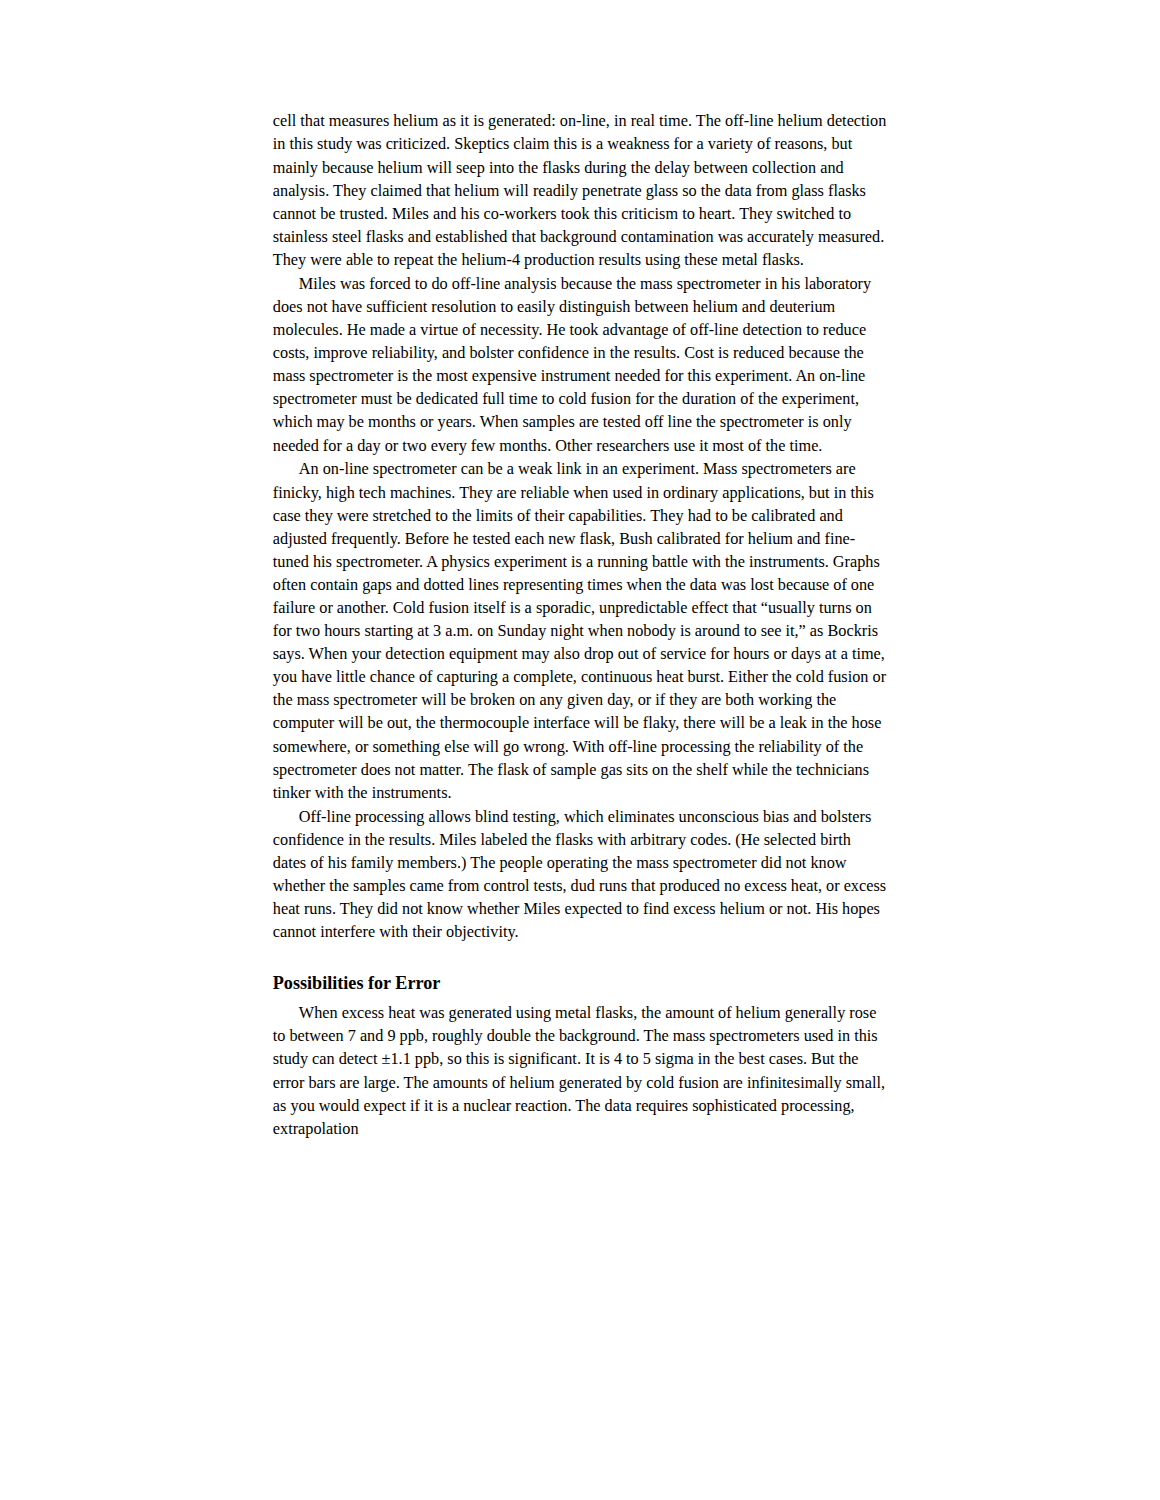cell that measures helium as it is generated: on-line, in real time. The off-line helium detection in this study was criticized. Skeptics claim this is a weakness for a variety of reasons, but mainly because helium will seep into the flasks during the delay between collection and analysis. They claimed that helium will readily penetrate glass so the data from glass flasks cannot be trusted. Miles and his co-workers took this criticism to heart. They switched to stainless steel flasks and established that background contamination was accurately measured. They were able to repeat the helium-4 production results using these metal flasks.
Miles was forced to do off-line analysis because the mass spectrometer in his laboratory does not have sufficient resolution to easily distinguish between helium and deuterium molecules. He made a virtue of necessity. He took advantage of off-line detection to reduce costs, improve reliability, and bolster confidence in the results. Cost is reduced because the mass spectrometer is the most expensive instrument needed for this experiment. An on-line spectrometer must be dedicated full time to cold fusion for the duration of the experiment, which may be months or years. When samples are tested off line the spectrometer is only needed for a day or two every few months. Other researchers use it most of the time.
An on-line spectrometer can be a weak link in an experiment. Mass spectrometers are finicky, high tech machines. They are reliable when used in ordinary applications, but in this case they were stretched to the limits of their capabilities. They had to be calibrated and adjusted frequently. Before he tested each new flask, Bush calibrated for helium and fine-tuned his spectrometer. A physics experiment is a running battle with the instruments. Graphs often contain gaps and dotted lines representing times when the data was lost because of one failure or another. Cold fusion itself is a sporadic, unpredictable effect that “usually turns on for two hours starting at 3 a.m. on Sunday night when nobody is around to see it,” as Bockris says. When your detection equipment may also drop out of service for hours or days at a time, you have little chance of capturing a complete, continuous heat burst. Either the cold fusion or the mass spectrometer will be broken on any given day, or if they are both working the computer will be out, the thermocouple interface will be flaky, there will be a leak in the hose somewhere, or something else will go wrong. With off-line processing the reliability of the spectrometer does not matter. The flask of sample gas sits on the shelf while the technicians tinker with the instruments.
Off-line processing allows blind testing, which eliminates unconscious bias and bolsters confidence in the results. Miles labeled the flasks with arbitrary codes. (He selected birth dates of his family members.) The people operating the mass spectrometer did not know whether the samples came from control tests, dud runs that produced no excess heat, or excess heat runs. They did not know whether Miles expected to find excess helium or not. His hopes cannot interfere with their objectivity.
Possibilities for Error
When excess heat was generated using metal flasks, the amount of helium generally rose to between 7 and 9 ppb, roughly double the background. The mass spectrometers used in this study can detect ±1.1 ppb, so this is significant. It is 4 to 5 sigma in the best cases. But the error bars are large. The amounts of helium generated by cold fusion are infinitesimally small, as you would expect if it is a nuclear reaction. The data requires sophisticated processing, extrapolation